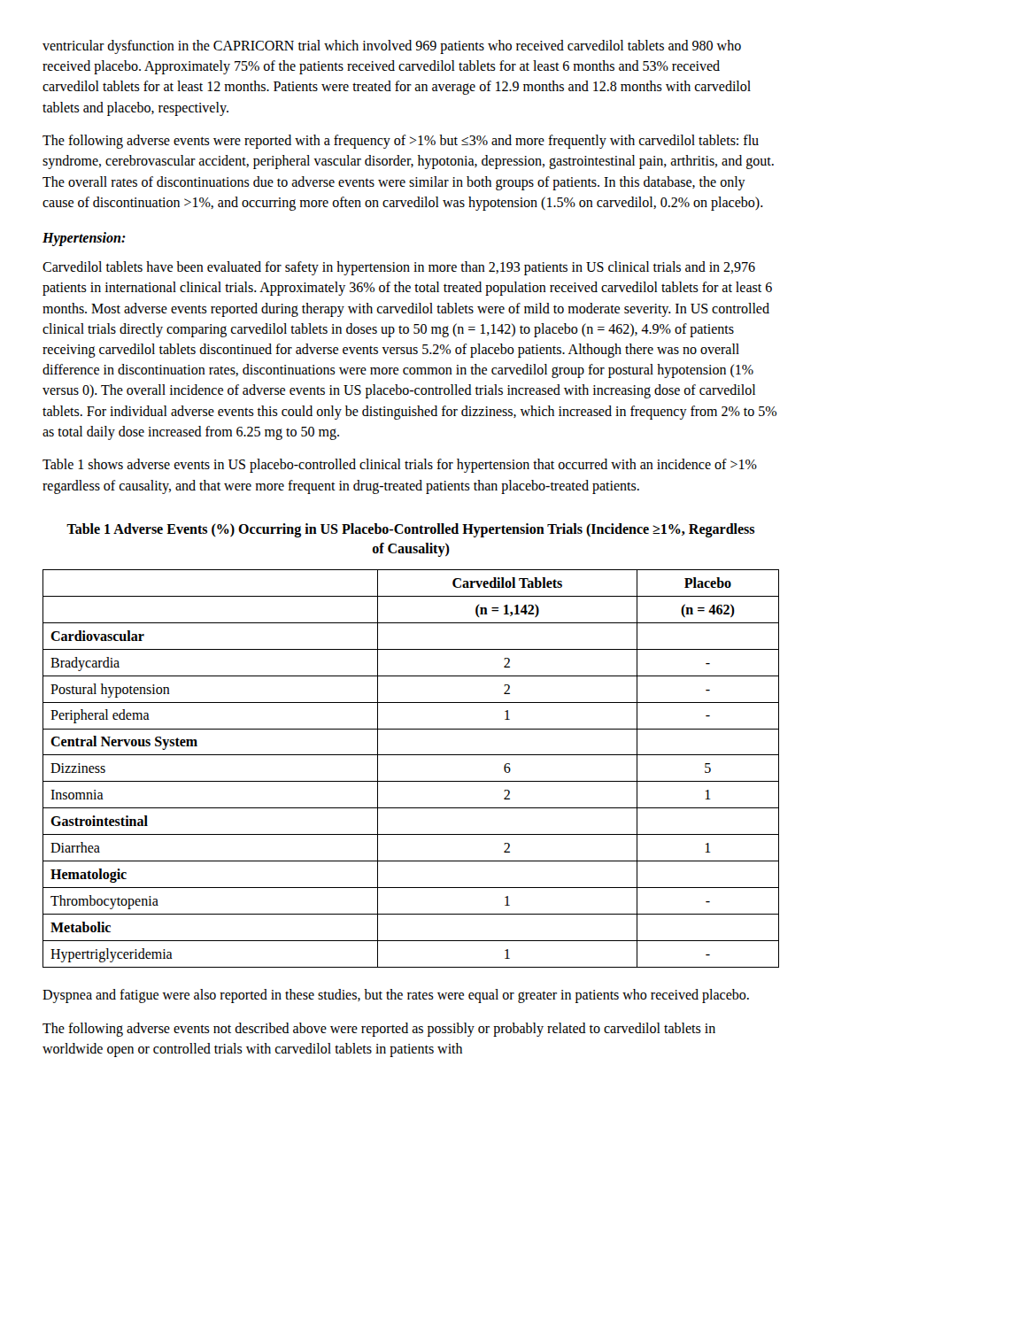ventricular dysfunction in the CAPRICORN trial which involved 969 patients who received carvedilol tablets and 980 who received placebo. Approximately 75% of the patients received carvedilol tablets for at least 6 months and 53% received carvedilol tablets for at least 12 months. Patients were treated for an average of 12.9 months and 12.8 months with carvedilol tablets and placebo, respectively.
The following adverse events were reported with a frequency of >1% but ≤3% and more frequently with carvedilol tablets: flu syndrome, cerebrovascular accident, peripheral vascular disorder, hypotonia, depression, gastrointestinal pain, arthritis, and gout. The overall rates of discontinuations due to adverse events were similar in both groups of patients. In this database, the only cause of discontinuation >1%, and occurring more often on carvedilol was hypotension (1.5% on carvedilol, 0.2% on placebo).
Hypertension:
Carvedilol tablets have been evaluated for safety in hypertension in more than 2,193 patients in US clinical trials and in 2,976 patients in international clinical trials. Approximately 36% of the total treated population received carvedilol tablets for at least 6 months. Most adverse events reported during therapy with carvedilol tablets were of mild to moderate severity. In US controlled clinical trials directly comparing carvedilol tablets in doses up to 50 mg (n = 1,142) to placebo (n = 462), 4.9% of patients receiving carvedilol tablets discontinued for adverse events versus 5.2% of placebo patients. Although there was no overall difference in discontinuation rates, discontinuations were more common in the carvedilol group for postural hypotension (1% versus 0). The overall incidence of adverse events in US placebo-controlled trials increased with increasing dose of carvedilol tablets. For individual adverse events this could only be distinguished for dizziness, which increased in frequency from 2% to 5% as total daily dose increased from 6.25 mg to 50 mg.
Table 1 shows adverse events in US placebo-controlled clinical trials for hypertension that occurred with an incidence of >1% regardless of causality, and that were more frequent in drug-treated patients than placebo-treated patients.
Table 1 Adverse Events (%) Occurring in US Placebo-Controlled Hypertension Trials (Incidence ≥1%, Regardless of Causality)
| | Carvedilol Tablets | Placebo |
| --- | --- | --- |
| | (n = 1,142) | (n = 462) |
| Cardiovascular | | |
| Bradycardia | 2 | - |
| Postural hypotension | 2 | - |
| Peripheral edema | 1 | - |
| Central Nervous System | | |
| Dizziness | 6 | 5 |
| Insomnia | 2 | 1 |
| Gastrointestinal | | |
| Diarrhea | 2 | 1 |
| Hematologic | | |
| Thrombocytopenia | 1 | - |
| Metabolic | | |
| Hypertriglyceridemia | 1 | - |
Dyspnea and fatigue were also reported in these studies, but the rates were equal or greater in patients who received placebo.
The following adverse events not described above were reported as possibly or probably related to carvedilol tablets in worldwide open or controlled trials with carvedilol tablets in patients with